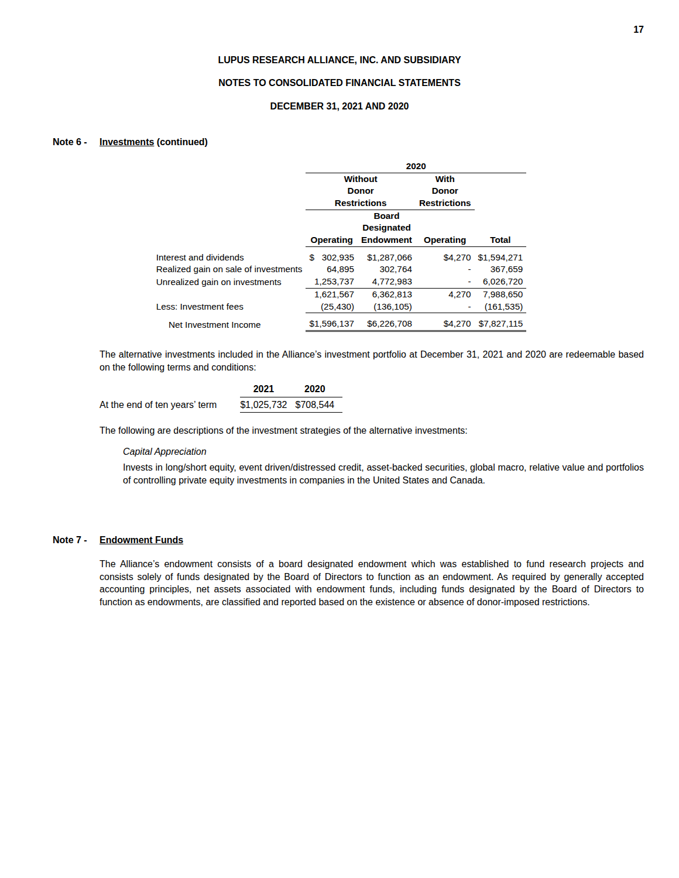17
LUPUS RESEARCH ALLIANCE, INC. AND SUBSIDIARY
NOTES TO CONSOLIDATED FINANCIAL STATEMENTS
DECEMBER 31, 2021 AND 2020
Note 6 - Investments (continued)
| | 2020 |
| | Without | With | |
| | Donor | Donor | |
| | Restrictions | Restrictions | |
| | | Board | | |
| | | Designated | | |
| | Operating | Endowment | Operating | Total |
| Interest and dividends | $ 302,935 | $1,287,066 | $4,270 | $1,594,271 |
| Realized gain on sale of investments | 64,895 | 302,764 | - | 367,659 |
| Unrealized gain on investments | 1,253,737 | 4,772,983 | - | 6,026,720 |
| | 1,621,567 | 6,362,813 | 4,270 | 7,988,650 |
| Less: Investment fees | (25,430) | (136,105) | - | (161,535) |
| Net Investment Income | $1,596,137 | $6,226,708 | $4,270 | $7,827,115 |
The alternative investments included in the Alliance’s investment portfolio at December 31, 2021 and 2020 are redeemable based on the following terms and conditions:
| | 2021 | 2020 |
| At the end of ten years’ term | $1,025,732 | $708,544 |
The following are descriptions of the investment strategies of the alternative investments:
Capital Appreciation
Invests in long/short equity, event driven/distressed credit, asset-backed securities, global macro, relative value and portfolios of controlling private equity investments in companies in the United States and Canada.
Note 7 - Endowment Funds
The Alliance’s endowment consists of a board designated endowment which was established to fund research projects and consists solely of funds designated by the Board of Directors to function as an endowment. As required by generally accepted accounting principles, net assets associated with endowment funds, including funds designated by the Board of Directors to function as endowments, are classified and reported based on the existence or absence of donor-imposed restrictions.